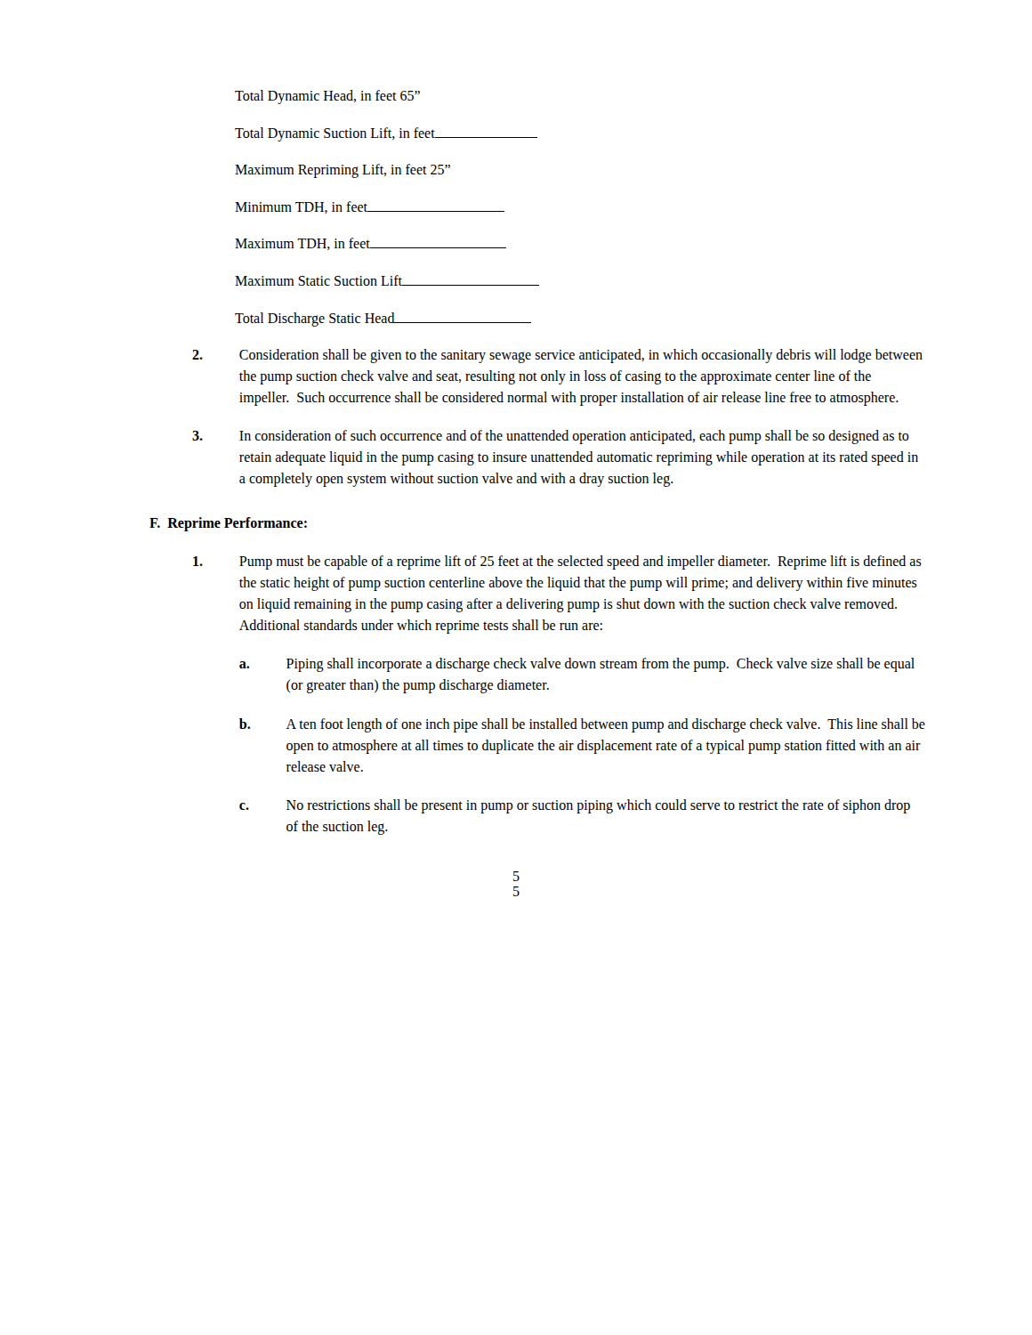Total Dynamic Head, in feet 65”
Total Dynamic Suction Lift, in feet
Maximum Repriming Lift, in feet 25”
Minimum TDH, in feet
Maximum TDH, in feet
Maximum Static Suction Lift
Total Discharge Static Head
2.
Consideration shall be given to the sanitary sewage service anticipated, in which occasionally debris will lodge between the pump suction check valve and seat, resulting not only in loss of casing to the approximate center line of the impeller. Such occurrence shall be considered normal with proper installation of air release line free to atmosphere.
3.
In consideration of such occurrence and of the unattended operation anticipated, each pump shall be so designed as to retain adequate liquid in the pump casing to insure unattended automatic repriming while operation at its rated speed in a completely open system without suction valve and with a dray suction leg.
F. Reprime Performance:
1.
Pump must be capable of a reprime lift of 25 feet at the selected speed and impeller diameter. Reprime lift is defined as the static height of pump suction centerline above the liquid that the pump will prime; and delivery within five minutes on liquid remaining in the pump casing after a delivering pump is shut down with the suction check valve removed. Additional standards under which reprime tests shall be run are:
a.
Piping shall incorporate a discharge check valve down stream from the pump. Check valve size shall be equal (or greater than) the pump discharge diameter.
b.
A ten foot length of one inch pipe shall be installed between pump and discharge check valve. This line shall be open to atmosphere at all times to duplicate the air displacement rate of a typical pump station fitted with an air release valve.
c.
No restrictions shall be present in pump or suction piping which could serve to restrict the rate of siphon drop of the suction leg.
5
5